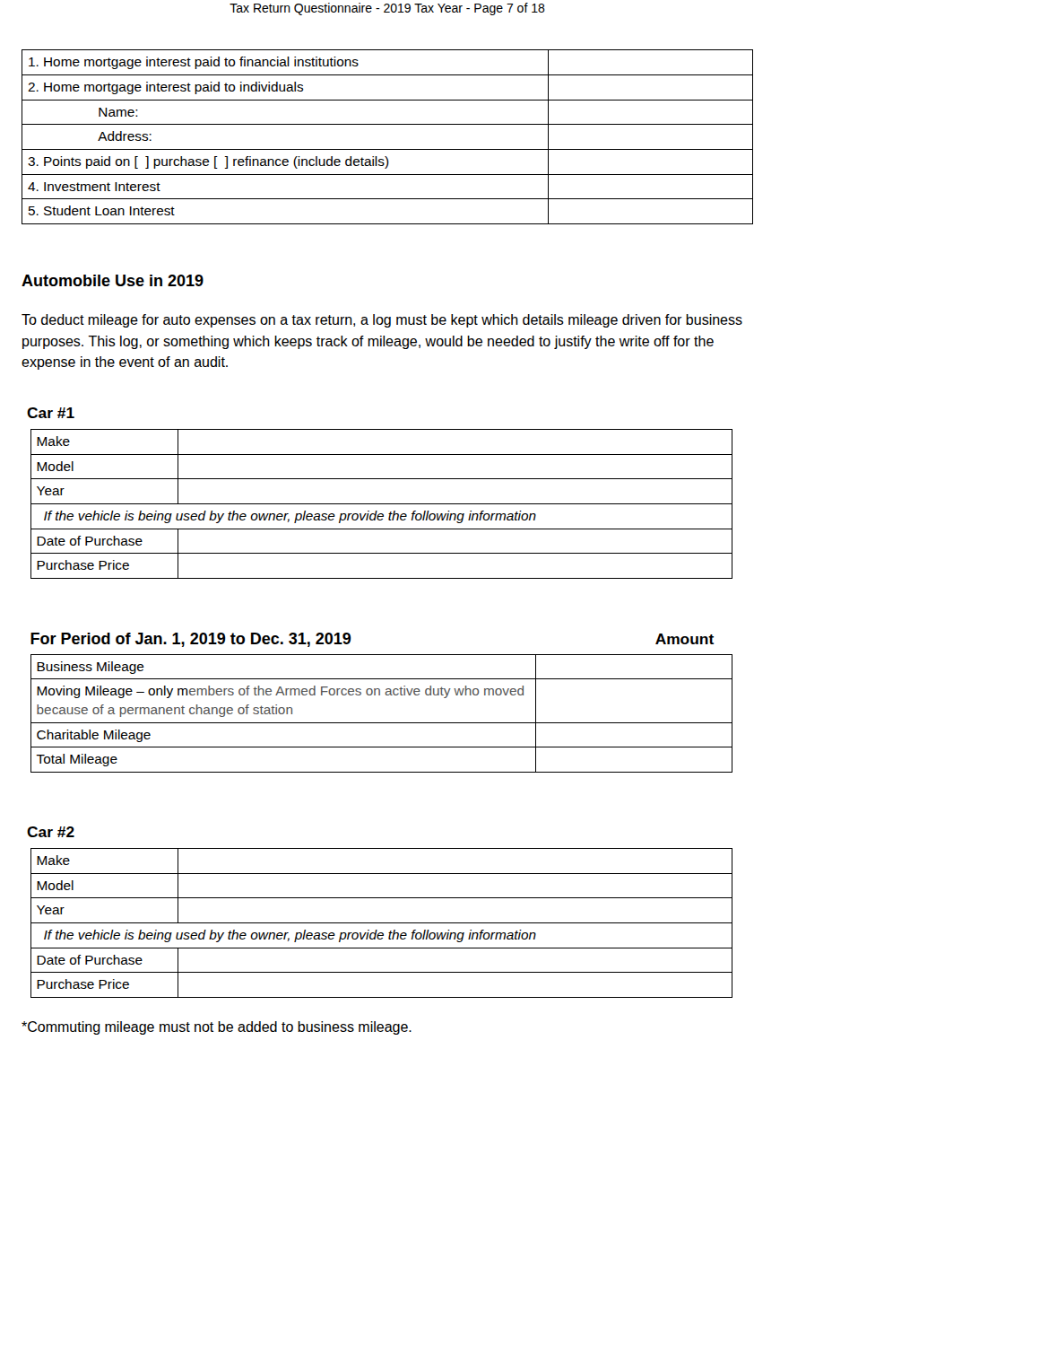Tax Return Questionnaire - 2019 Tax Year - Page 7 of 18
| 1. Home mortgage interest paid to financial institutions | |
| 2. Home mortgage interest paid to individuals | |
| Name: | |
| Address: | |
| 3. Points paid on [ ] purchase [ ] refinance (include details) | |
| 4. Investment Interest | |
| 5. Student Loan Interest | |
Automobile Use in 2019
To deduct mileage for auto expenses on a tax return, a log must be kept which details mileage driven for business purposes. This log, or something which keeps track of mileage, would be needed to justify the write off for the expense in the event of an audit.
Car #1
| Make | |
| Model | |
| Year | |
| If the vehicle is being used by the owner, please provide the following information |
| Date of Purchase | |
| Purchase Price | |
For Period of Jan. 1, 2019 to Dec. 31, 2019 Amount
| Business Mileage | |
| Moving Mileage – only m embers of the Armed Forces on active duty who moved because of a permanent change of station | |
| Charitable Mileage | |
| Total Mileage | |
Car #2
| Make | |
| Model | |
| Year | |
| If the vehicle is being used by the owner, please provide the following information |
| Date of Purchase | |
| Purchase Price | |
*Commuting mileage must not be added to business mileage.